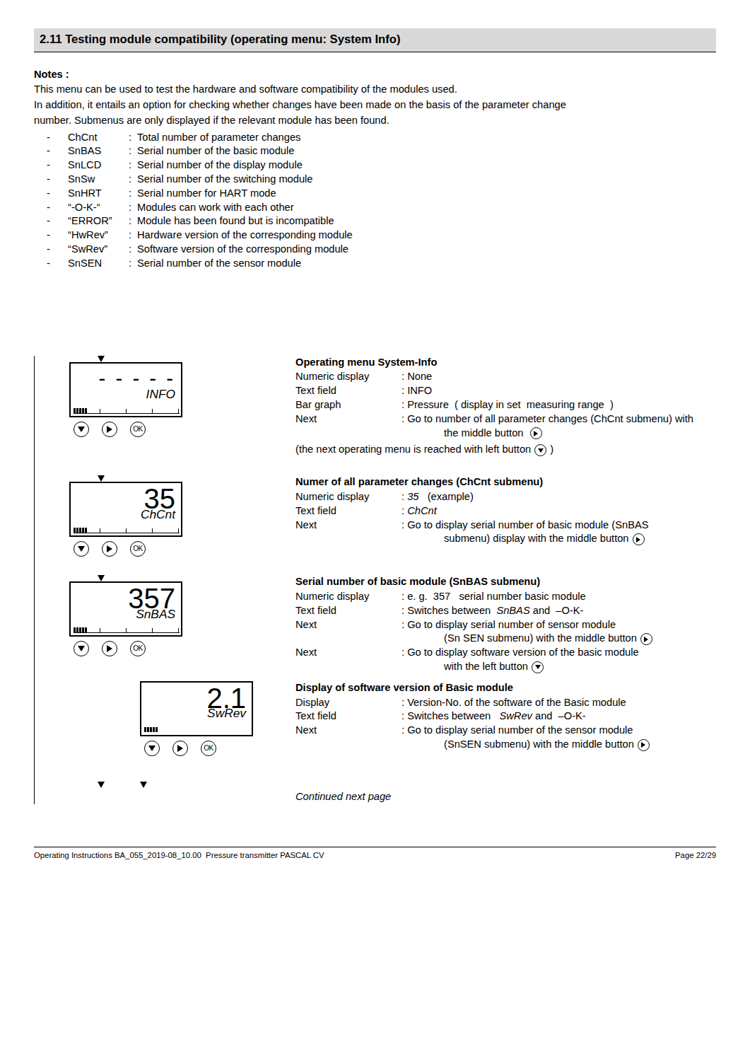2.11 Testing module compatibility (operating menu: System Info)
Notes :
This menu can be used to test the hardware and software compatibility of the modules used.
In addition, it entails an option for checking whether changes have been made on the basis of the parameter change
number. Submenus are only displayed if the relevant module has been found.
| - | ChCnt | : | Total number of parameter changes |
| - | SnBAS | : | Serial number of the basic module |
| - | SnLCD | : | Serial number of the display module |
| - | SnSw | : | Serial number of the switching module |
| - | SnHRT | : | Serial number for HART mode |
| - | “-O-K-“ | : | Modules can work with each other |
| - | “ERROR” | : | Module has been found but is incompatible |
| - | “HwRev” | : | Hardware version of the corresponding module |
| - | “SwRev” | : | Software version of the corresponding module |
| - | SnSEN | : | Serial number of the sensor module |
- - - - -
INFO
OK
Operating menu System-Info
| Numeric display | : None |
| Text field | : INFO |
| Bar graph | : Pressure ( display in set measuring range ) |
| Next | : Go to number of all parameter changes (ChCnt submenu) with |
| | the middle button |
(the next operating menu is reached with left button )
35
ChCnt
OK
Numer of all parameter changes (ChCnt submenu)
| Numeric display | : 35 (example) |
| Text field | : ChCnt |
| Next | : Go to display serial number of basic module (SnBAS |
| | submenu) display with the middle button |
357
SnBAS
OK
Serial number of basic module (SnBAS submenu)
| Numeric display | : e. g. 357 serial number basic module |
| Text field | : Switches between SnBAS and –O-K- |
| Next | : Go to display serial number of sensor module |
| | (Sn SEN submenu) with the middle button |
| Next | : Go to display software version of the basic module |
| | with the left button |
2.1
SwRev
OK
Display of software version of Basic module
| Display | : Version-No. of the software of the Basic module |
| Text field | : Switches between SwRev and –O-K- |
| Next | : Go to display serial number of the sensor module |
| | (SnSEN submenu) with the middle button |
Continued next page
Operating Instructions BA_055_2019-08_10.00 Pressure transmitter PASCAL CV
Page 22/29